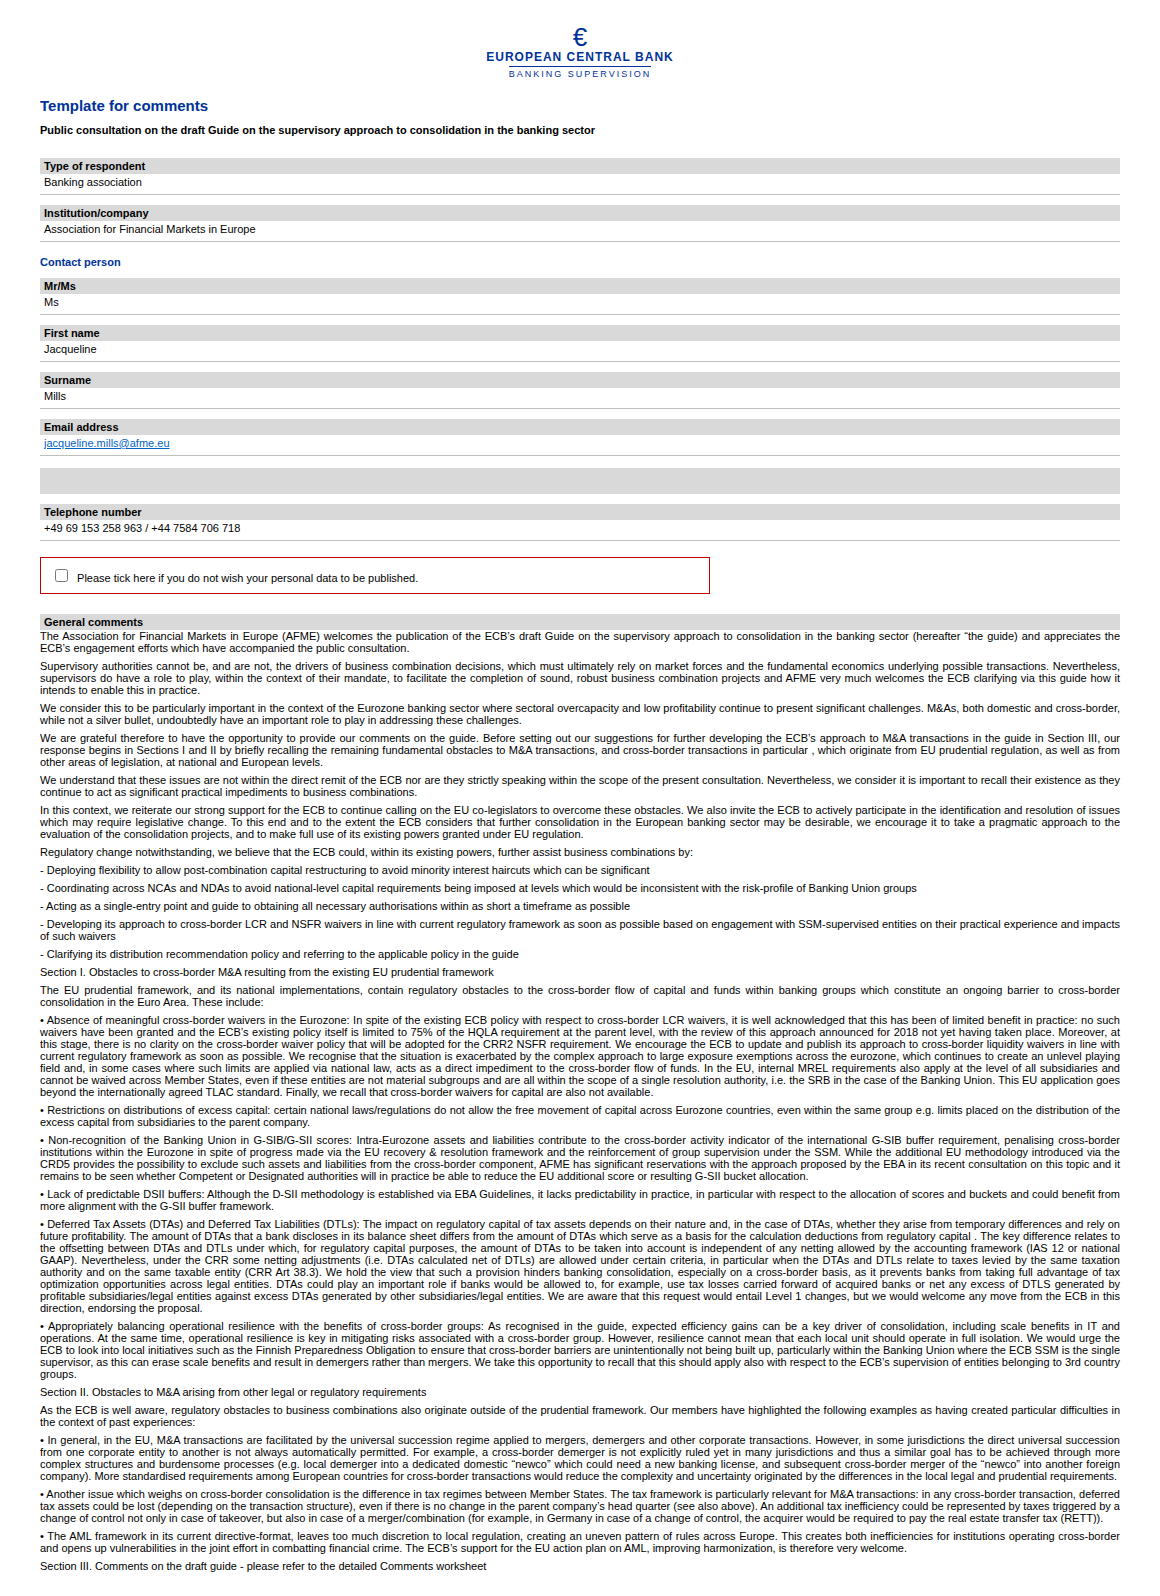€
EUROPEAN CENTRAL BANK
BANKING SUPERVISION
Template for comments
Public consultation on the draft Guide on the supervisory approach to consolidation in the banking sector
Type of respondent
Banking association
Institution/company
Association for Financial Markets in Europe
Contact person
Mr/Ms
Ms
First name
Jacqueline
Surname
Mills
Email address
jacqueline.mills@afme.eu
Telephone number
+49 69 153 258 963 / +44 7584 706 718
Please tick here if you do not wish your personal data to be published.
General comments
The Association for Financial Markets in Europe (AFME) welcomes the publication of the ECB’s draft Guide on the supervisory approach to consolidation in the banking sector (hereafter “the guide) and appreciates the ECB’s engagement efforts which have accompanied the public consultation.
Supervisory authorities cannot be, and are not, the drivers of business combination decisions, which must ultimately rely on market forces and the fundamental economics underlying possible transactions. Nevertheless, supervisors do have a role to play, within the context of their mandate, to facilitate the completion of sound, robust business combination projects and AFME very much welcomes the ECB clarifying via this guide how it intends to enable this in practice.
We consider this to be particularly important in the context of the Eurozone banking sector where sectoral overcapacity and low profitability continue to present significant challenges. M&As, both domestic and cross-border, while not a silver bullet, undoubtedly have an important role to play in addressing these challenges.
We are grateful therefore to have the opportunity to provide our comments on the guide. Before setting out our suggestions for further developing the ECB’s approach to M&A transactions in the guide in Section III, our response begins in Sections I and II by briefly recalling the remaining fundamental obstacles to M&A transactions, and cross-border transactions in particular , which originate from EU prudential regulation, as well as from other areas of legislation, at national and European levels.
We understand that these issues are not within the direct remit of the ECB nor are they strictly speaking within the scope of the present consultation. Nevertheless, we consider it is important to recall their existence as they continue to act as significant practical impediments to business combinations.
In this context, we reiterate our strong support for the ECB to continue calling on the EU co-legislators to overcome these obstacles. We also invite the ECB to actively participate in the identification and resolution of issues which may require legislative change. To this end and to the extent the ECB considers that further consolidation in the European banking sector may be desirable, we encourage it to take a pragmatic approach to the evaluation of the consolidation projects, and to make full use of its existing powers granted under EU regulation.
Regulatory change notwithstanding, we believe that the ECB could, within its existing powers, further assist business combinations by:
- Deploying flexibility to allow post-combination capital restructuring to avoid minority interest haircuts which can be significant
- Coordinating across NCAs and NDAs to avoid national-level capital requirements being imposed at levels which would be inconsistent with the risk-profile of Banking Union groups
- Acting as a single-entry point and guide to obtaining all necessary authorisations within as short a timeframe as possible
- Developing its approach to cross-border LCR and NSFR waivers in line with current regulatory framework as soon as possible based on engagement with SSM-supervised entities on their practical experience and impacts of such waivers
- Clarifying its distribution recommendation policy and referring to the applicable policy in the guide
Section I. Obstacles to cross-border M&A resulting from the existing EU prudential framework
The EU prudential framework, and its national implementations, contain regulatory obstacles to the cross-border flow of capital and funds within banking groups which constitute an ongoing barrier to cross-border consolidation in the Euro Area. These include:
• Absence of meaningful cross-border waivers in the Eurozone: In spite of the existing ECB policy with respect to cross-border LCR waivers, it is well acknowledged that this has been of limited benefit in practice: no such waivers have been granted and the ECB’s existing policy itself is limited to 75% of the HQLA requirement at the parent level, with the review of this approach announced for 2018 not yet having taken place. Moreover, at this stage, there is no clarity on the cross-border waiver policy that will be adopted for the CRR2 NSFR requirement. We encourage the ECB to update and publish its approach to cross-border liquidity waivers in line with current regulatory framework as soon as possible. We recognise that the situation is exacerbated by the complex approach to large exposure exemptions across the eurozone, which continues to create an unlevel playing field and, in some cases where such limits are applied via national law, acts as a direct impediment to the cross-border flow of funds. In the EU, internal MREL requirements also apply at the level of all subsidiaries and cannot be waived across Member States, even if these entities are not material subgroups and are all within the scope of a single resolution authority, i.e. the SRB in the case of the Banking Union. This EU application goes beyond the internationally agreed TLAC standard. Finally, we recall that cross-border waivers for capital are also not available.
• Restrictions on distributions of excess capital: certain national laws/regulations do not allow the free movement of capital across Eurozone countries, even within the same group e.g. limits placed on the distribution of the excess capital from subsidiaries to the parent company.
• Non-recognition of the Banking Union in G-SIB/G-SII scores: Intra-Eurozone assets and liabilities contribute to the cross-border activity indicator of the international G-SIB buffer requirement, penalising cross-border institutions within the Eurozone in spite of progress made via the EU recovery & resolution framework and the reinforcement of group supervision under the SSM. While the additional EU methodology introduced via the CRD5 provides the possibility to exclude such assets and liabilities from the cross-border component, AFME has significant reservations with the approach proposed by the EBA in its recent consultation on this topic and it remains to be seen whether Competent or Designated authorities will in practice be able to reduce the EU additional score or resulting G-SII bucket allocation.
• Lack of predictable DSII buffers: Although the D-SII methodology is established via EBA Guidelines, it lacks predictability in practice, in particular with respect to the allocation of scores and buckets and could benefit from more alignment with the G-SII buffer framework.
• Deferred Tax Assets (DTAs) and Deferred Tax Liabilities (DTLs): The impact on regulatory capital of tax assets depends on their nature and, in the case of DTAs, whether they arise from temporary differences and rely on future profitability. The amount of DTAs that a bank discloses in its balance sheet differs from the amount of DTAs which serve as a basis for the calculation deductions from regulatory capital . The key difference relates to the offsetting between DTAs and DTLs under which, for regulatory capital purposes, the amount of DTAs to be taken into account is independent of any netting allowed by the accounting framework (IAS 12 or national GAAP). Nevertheless, under the CRR some netting adjustments (i.e. DTAs calculated net of DTLs) are allowed under certain criteria, in particular when the DTAs and DTLs relate to taxes levied by the same taxation authority and on the same taxable entity (CRR Art 38.3). We hold the view that such a provision hinders banking consolidation, especially on a cross-border basis, as it prevents banks from taking full advantage of tax optimization opportunities across legal entities. DTAs could play an important role if banks would be allowed to, for example, use tax losses carried forward of acquired banks or net any excess of DTLS generated by profitable subsidiaries/legal entities against excess DTAs generated by other subsidiaries/legal entities. We are aware that this request would entail Level 1 changes, but we would welcome any move from the ECB in this direction, endorsing the proposal.
• Appropriately balancing operational resilience with the benefits of cross-border groups: As recognised in the guide, expected efficiency gains can be a key driver of consolidation, including scale benefits in IT and operations. At the same time, operational resilience is key in mitigating risks associated with a cross-border group. However, resilience cannot mean that each local unit should operate in full isolation. We would urge the ECB to look into local initiatives such as the Finnish Preparedness Obligation to ensure that cross-border barriers are unintentionally not being built up, particularly within the Banking Union where the ECB SSM is the single supervisor, as this can erase scale benefits and result in demergers rather than mergers. We take this opportunity to recall that this should apply also with respect to the ECB’s supervision of entities belonging to 3rd country groups.
Section II. Obstacles to M&A arising from other legal or regulatory requirements
As the ECB is well aware, regulatory obstacles to business combinations also originate outside of the prudential framework. Our members have highlighted the following examples as having created particular difficulties in the context of past experiences:
• In general, in the EU, M&A transactions are facilitated by the universal succession regime applied to mergers, demergers and other corporate transactions. However, in some jurisdictions the direct universal succession from one corporate entity to another is not always automatically permitted. For example, a cross-border demerger is not explicitly ruled yet in many jurisdictions and thus a similar goal has to be achieved through more complex structures and burdensome processes (e.g. local demerger into a dedicated domestic “newco” which could need a new banking license, and subsequent cross-border merger of the “newco” into another foreign company). More standardised requirements among European countries for cross-border transactions would reduce the complexity and uncertainty originated by the differences in the local legal and prudential requirements.
• Another issue which weighs on cross-border consolidation is the difference in tax regimes between Member States. The tax framework is particularly relevant for M&A transactions: in any cross-border transaction, deferred tax assets could be lost (depending on the transaction structure), even if there is no change in the parent company’s head quarter (see also above). An additional tax inefficiency could be represented by taxes triggered by a change of control not only in case of takeover, but also in case of a merger/combination (for example, in Germany in case of a change of control, the acquirer would be required to pay the real estate transfer tax (RETT)).
• The AML framework in its current directive-format, leaves too much discretion to local regulation, creating an uneven pattern of rules across Europe. This creates both inefficiencies for institutions operating cross-border and opens up vulnerabilities in the joint effort in combatting financial crime. The ECB’s support for the EU action plan on AML, improving harmonization, is therefore very welcome.
Section III. Comments on the draft guide - please refer to the detailed Comments worksheet